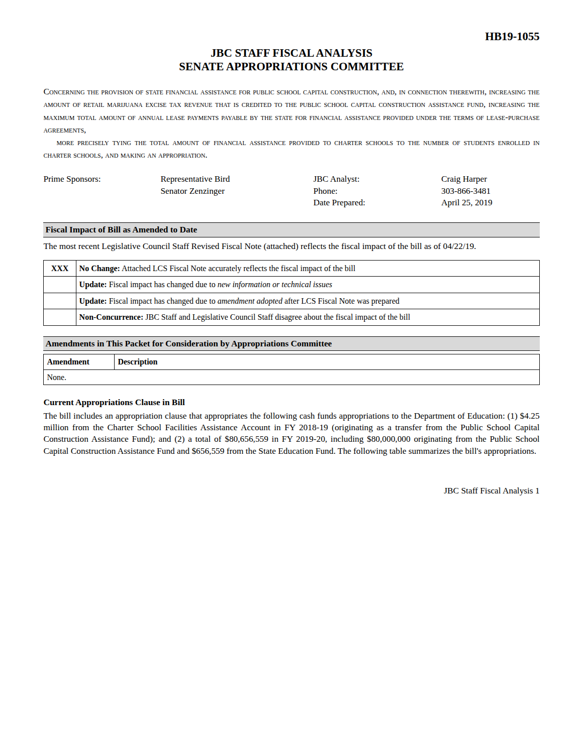HB19-1055
JBC STAFF FISCAL ANALYSIS
SENATE APPROPRIATIONS COMMITTEE
Concerning the provision of state financial assistance for public school capital construction, and, in connection therewith, increasing the amount of retail marijuana excise tax revenue that is credited to the public school capital construction assistance fund, increasing the maximum total amount of annual lease payments payable by the state for financial assistance provided under the terms of lease-purchase agreements, more precisely tying the total amount of financial assistance provided to charter schools to the number of students enrolled in charter schools, and making an appropriation.
| Prime Sponsors: | Representative Bird | JBC Analyst: | Craig Harper |
| | Senator Zenzinger | Phone: | 303-866-3481 |
| | | Date Prepared: | April 25, 2019 |
Fiscal Impact of Bill as Amended to Date
The most recent Legislative Council Staff Revised Fiscal Note (attached) reflects the fiscal impact of the bill as of 04/22/19.
| XXX | No Change: Attached LCS Fiscal Note accurately reflects the fiscal impact of the bill |
| | Update: Fiscal impact has changed due to new information or technical issues |
| | Update: Fiscal impact has changed due to amendment adopted after LCS Fiscal Note was prepared |
| | Non-Concurrence: JBC Staff and Legislative Council Staff disagree about the fiscal impact of the bill |
Amendments in This Packet for Consideration by Appropriations Committee
| Amendment | Description |
| --- | --- |
| None. |
Current Appropriations Clause in Bill
The bill includes an appropriation clause that appropriates the following cash funds appropriations to the Department of Education: (1) $4.25 million from the Charter School Facilities Assistance Account in FY 2018-19 (originating as a transfer from the Public School Capital Construction Assistance Fund); and (2) a total of $80,656,559 in FY 2019-20, including $80,000,000 originating from the Public School Capital Construction Assistance Fund and $656,559 from the State Education Fund. The following table summarizes the bill's appropriations.
JBC Staff Fiscal Analysis 1